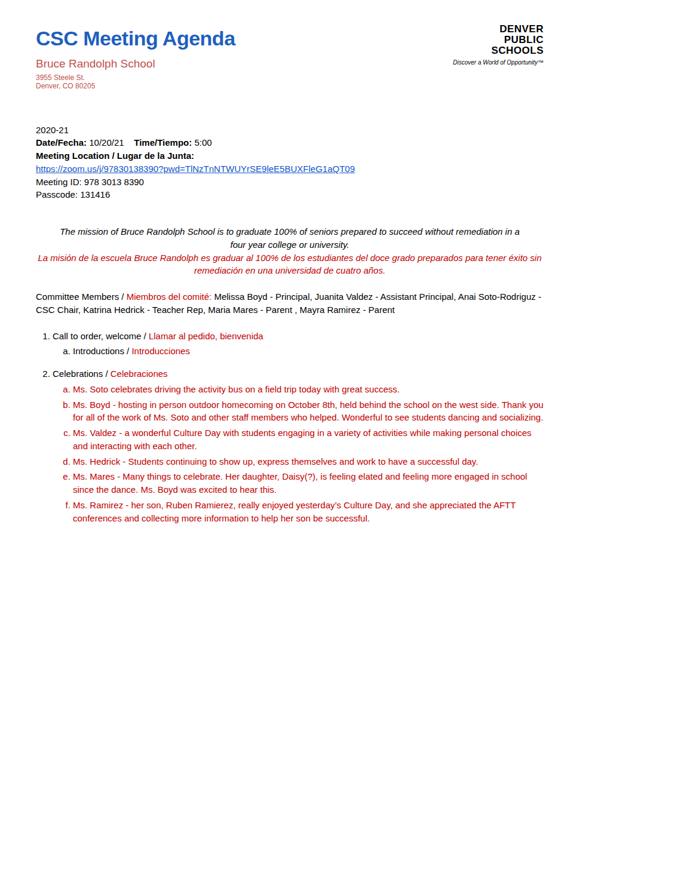CSC Meeting Agenda
Bruce Randolph School
3955 Steele St.
Denver, CO 80205
DENVER
PUBLIC
SCHOOLS
Discover a World of Opportunity™
2020-21
Date/Fecha: 10/20/21 Time/Tiempo: 5:00
Meeting Location / Lugar de la Junta:
https://zoom.us/j/97830138390?pwd=TlNzTnNTWUYrSE9leE5BUXFleG1aQT09
Meeting ID: 978 3013 8390
Passcode: 131416
The mission of Bruce Randolph School is to graduate 100% of seniors prepared to succeed without remediation in a four year college or university.
La misión de la escuela Bruce Randolph es graduar al 100% de los estudiantes del doce grado preparados para tener éxito sin remediación en una universidad de cuatro años.
Committee Members / Miembros del comité: Melissa Boyd - Principal, Juanita Valdez - Assistant Principal, Anai Soto-Rodriguz - CSC Chair, Katrina Hedrick - Teacher Rep, Maria Mares - Parent , Mayra Ramirez - Parent
Call to order, welcome / Llamar al pedido, bienvenida
Introductions / Introducciones
Celebrations / Celebraciones
Ms. Soto celebrates driving the activity bus on a field trip today with great success.
Ms. Boyd - hosting in person outdoor homecoming on October 8th, held behind the school on the west side. Thank you for all of the work of Ms. Soto and other staff members who helped. Wonderful to see students dancing and socializing.
Ms. Valdez - a wonderful Culture Day with students engaging in a variety of activities while making personal choices and interacting with each other.
Ms. Hedrick - Students continuing to show up, express themselves and work to have a successful day.
Ms. Mares - Many things to celebrate. Her daughter, Daisy(?), is feeling elated and feeling more engaged in school since the dance. Ms. Boyd was excited to hear this.
Ms. Ramirez - her son, Ruben Ramierez, really enjoyed yesterday’s Culture Day, and she appreciated the AFTT conferences and collecting more information to help her son be successful.